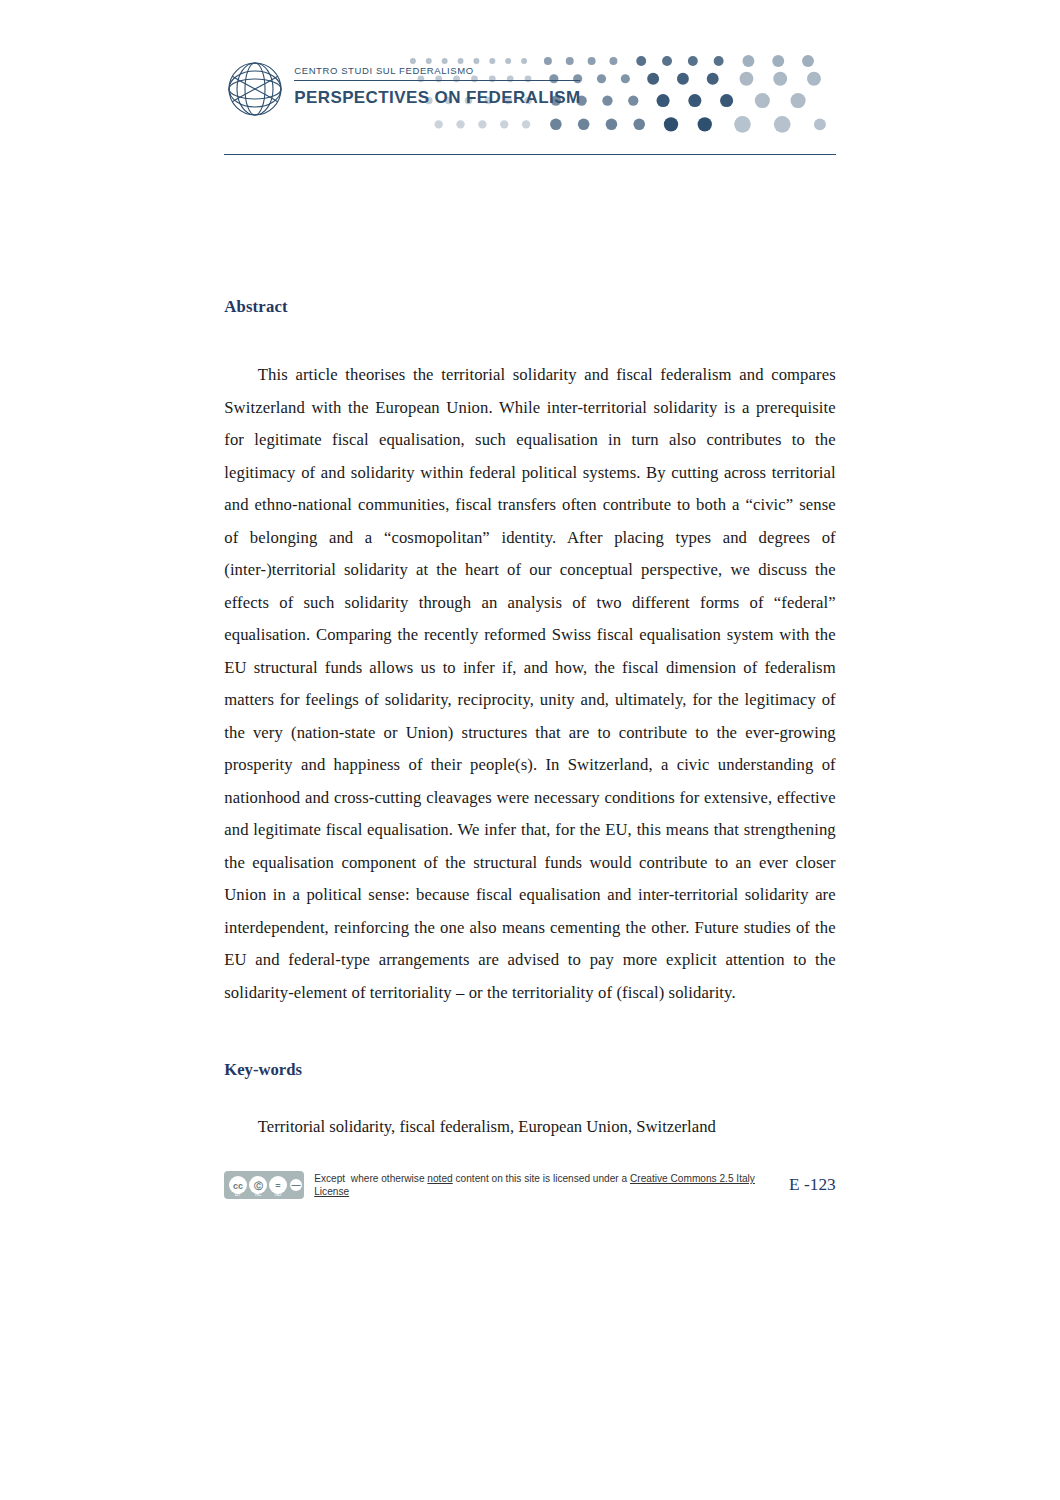CENTRO STUDI SUL FEDERALISMO
PERSPECTIVES ON FEDERALISM
Abstract
This article theorises the territorial solidarity and fiscal federalism and compares Switzerland with the European Union. While inter-territorial solidarity is a prerequisite for legitimate fiscal equalisation, such equalisation in turn also contributes to the legitimacy of and solidarity within federal political systems. By cutting across territorial and ethno-national communities, fiscal transfers often contribute to both a “civic” sense of belonging and a “cosmopolitan” identity. After placing types and degrees of (inter-)territorial solidarity at the heart of our conceptual perspective, we discuss the effects of such solidarity through an analysis of two different forms of “federal” equalisation. Comparing the recently reformed Swiss fiscal equalisation system with the EU structural funds allows us to infer if, and how, the fiscal dimension of federalism matters for feelings of solidarity, reciprocity, unity and, ultimately, for the legitimacy of the very (nation-state or Union) structures that are to contribute to the ever-growing prosperity and happiness of their people(s). In Switzerland, a civic understanding of nationhood and cross-cutting cleavages were necessary conditions for extensive, effective and legitimate fiscal equalisation. We infer that, for the EU, this means that strengthening the equalisation component of the structural funds would contribute to an ever closer Union in a political sense: because fiscal equalisation and inter-territorial solidarity are interdependent, reinforcing the one also means cementing the other. Future studies of the EU and federal-type arrangements are advised to pay more explicit attention to the solidarity-element of territoriality – or the territoriality of (fiscal) solidarity.
Key-words
Territorial solidarity, fiscal federalism, European Union, Switzerland
cc Ⓒ = — BY NC ND
Except where otherwise noted content on this site is licensed under a Creative Commons 2.5 Italy License
E -123